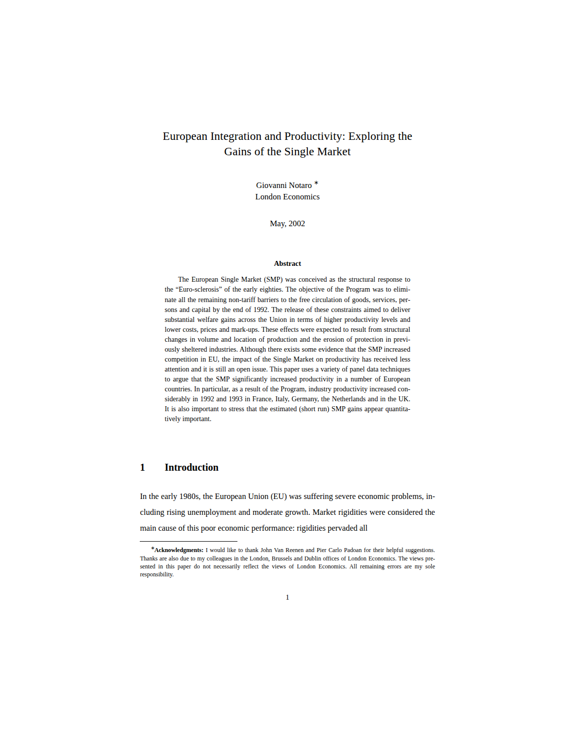European Integration and Productivity: Exploring the
Gains of the Single Market
Giovanni Notaro ∗
London Economics
May, 2002
Abstract
The European Single Market (SMP) was conceived as the structural response to the “Euro-sclerosis” of the early eighties. The objective of the Program was to eliminate all the remaining non-tariff barriers to the free circulation of goods, services, persons and capital by the end of 1992. The release of these constraints aimed to deliver substantial welfare gains across the Union in terms of higher productivity levels and lower costs, prices and mark-ups. These effects were expected to result from structural changes in volume and location of production and the erosion of protection in previously sheltered industries. Although there exists some evidence that the SMP increased competition in EU, the impact of the Single Market on productivity has received less attention and it is still an open issue. This paper uses a variety of panel data techniques to argue that the SMP significantly increased productivity in a number of European countries. In particular, as a result of the Program, industry productivity increased considerably in 1992 and 1993 in France, Italy, Germany, the Netherlands and in the UK. It is also important to stress that the estimated (short run) SMP gains appear quantitatively important.
1 Introduction
In the early 1980s, the European Union (EU) was suffering severe economic problems, including rising unemployment and moderate growth. Market rigidities were considered the main cause of this poor economic performance: rigidities pervaded all
∗Acknowledgments: I would like to thank John Van Reenen and Pier Carlo Padoan for their helpful suggestions. Thanks are also due to my colleagues in the London, Brussels and Dublin offices of London Economics. The views presented in this paper do not necessarily reflect the views of London Economics. All remaining errors are my sole responsibility.
1